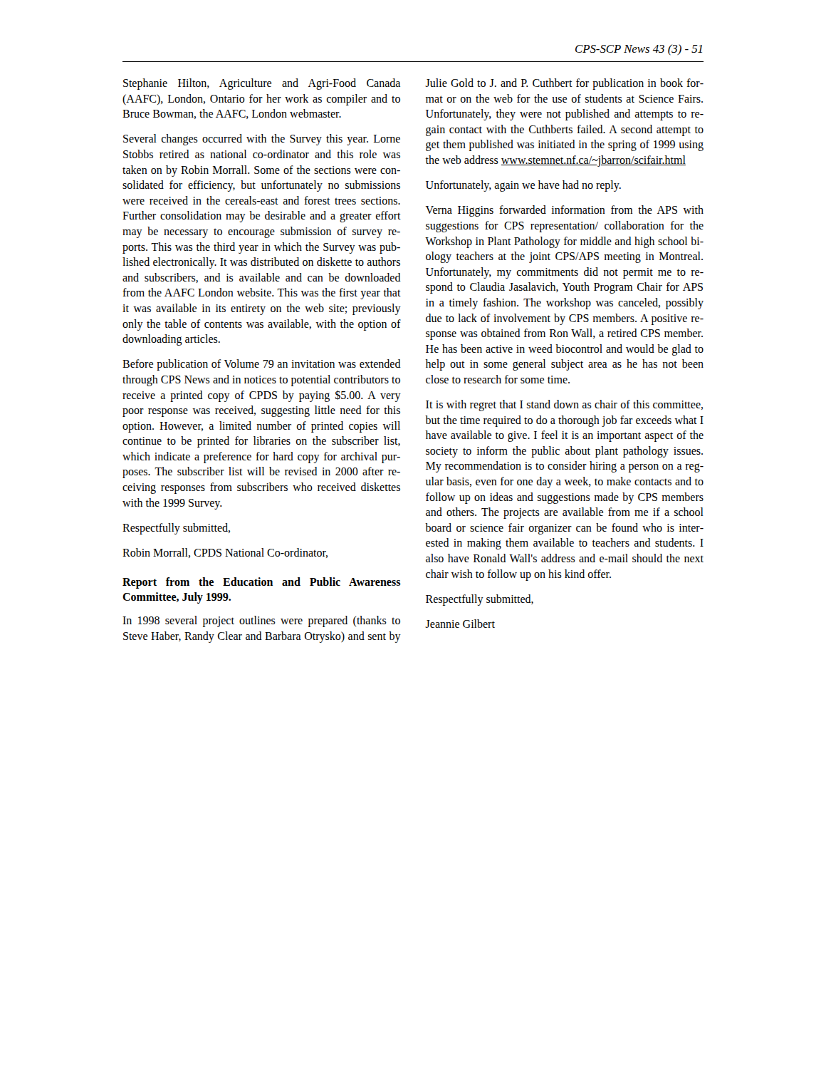CPS-SCP News 43 (3) - 51
Stephanie Hilton, Agriculture and Agri-Food Canada (AAFC), London, Ontario for her work as compiler and to Bruce Bowman, the AAFC, London webmaster.
Several changes occurred with the Survey this year. Lorne Stobbs retired as national co-ordinator and this role was taken on by Robin Morrall. Some of the sections were consolidated for efficiency, but unfortunately no submissions were received in the cereals-east and forest trees sections. Further consolidation may be desirable and a greater effort may be necessary to encourage submission of survey reports. This was the third year in which the Survey was published electronically. It was distributed on diskette to authors and subscribers, and is available and can be downloaded from the AAFC London website. This was the first year that it was available in its entirety on the web site; previously only the table of contents was available, with the option of downloading articles.
Before publication of Volume 79 an invitation was extended through CPS News and in notices to potential contributors to receive a printed copy of CPDS by paying $5.00. A very poor response was received, suggesting little need for this option. However, a limited number of printed copies will continue to be printed for libraries on the subscriber list, which indicate a preference for hard copy for archival purposes. The subscriber list will be revised in 2000 after receiving responses from subscribers who received diskettes with the 1999 Survey.
Respectfully submitted,
Robin Morrall, CPDS National Co-ordinator,
Report from the Education and Public Awareness Committee, July 1999.
In 1998 several project outlines were prepared (thanks to Steve Haber, Randy Clear and Barbara Otrysko) and sent by Julie Gold to J. and P. Cuthbert for publication in book format or on the web for the use of students at Science Fairs. Unfortunately, they were not published and attempts to regain contact with the Cuthberts failed. A second attempt to get them published was initiated in the spring of 1999 using the web address www.stemnet.nf.ca/~jbarron/scifair.html
Unfortunately, again we have had no reply.
Verna Higgins forwarded information from the APS with suggestions for CPS representation/ collaboration for the Workshop in Plant Pathology for middle and high school biology teachers at the joint CPS/APS meeting in Montreal. Unfortunately, my commitments did not permit me to respond to Claudia Jasalavich, Youth Program Chair for APS in a timely fashion. The workshop was canceled, possibly due to lack of involvement by CPS members. A positive response was obtained from Ron Wall, a retired CPS member. He has been active in weed biocontrol and would be glad to help out in some general subject area as he has not been close to research for some time.
It is with regret that I stand down as chair of this committee, but the time required to do a thorough job far exceeds what I have available to give. I feel it is an important aspect of the society to inform the public about plant pathology issues. My recommendation is to consider hiring a person on a regular basis, even for one day a week, to make contacts and to follow up on ideas and suggestions made by CPS members and others. The projects are available from me if a school board or science fair organizer can be found who is interested in making them available to teachers and students. I also have Ronald Wall's address and e-mail should the next chair wish to follow up on his kind offer.
Respectfully submitted,
Jeannie Gilbert